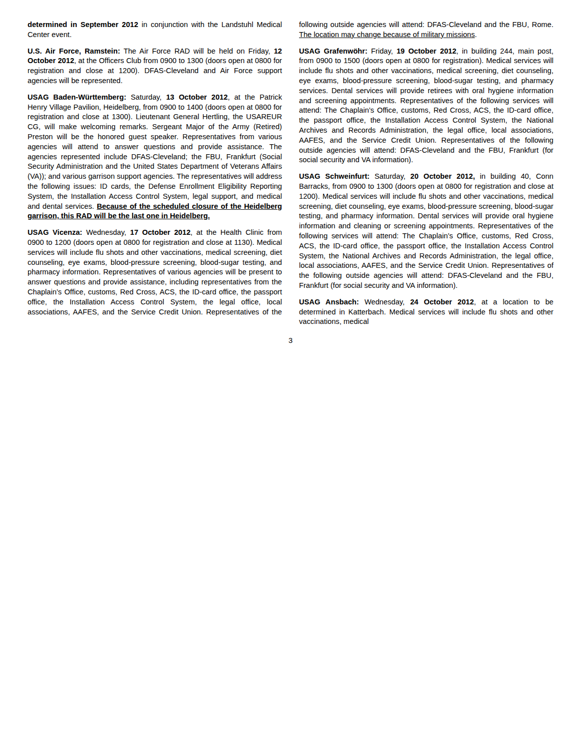determined in September 2012 in conjunction with the Landstuhl Medical Center event.
U.S. Air Force, Ramstein: The Air Force RAD will be held on Friday, 12 October 2012, at the Officers Club from 0900 to 1300 (doors open at 0800 for registration and close at 1200). DFAS-Cleveland and Air Force support agencies will be represented.
USAG Baden-Württemberg: Saturday, 13 October 2012, at the Patrick Henry Village Pavilion, Heidelberg, from 0900 to 1400 (doors open at 0800 for registration and close at 1300). Lieutenant General Hertling, the USAREUR CG, will make welcoming remarks. Sergeant Major of the Army (Retired) Preston will be the honored guest speaker. Representatives from various agencies will attend to answer questions and provide assistance. The agencies represented include DFAS-Cleveland; the FBU, Frankfurt (Social Security Administration and the United States Department of Veterans Affairs (VA)); and various garrison support agencies. The representatives will address the following issues: ID cards, the Defense Enrollment Eligibility Reporting System, the Installation Access Control System, legal support, and medical and dental services. Because of the scheduled closure of the Heidelberg garrison, this RAD will be the last one in Heidelberg.
USAG Vicenza: Wednesday, 17 October 2012, at the Health Clinic from 0900 to 1200 (doors open at 0800 for registration and close at 1130). Medical services will include flu shots and other vaccinations, medical screening, diet counseling, eye exams, blood-pressure screening, blood-sugar testing, and pharmacy information. Representatives of various agencies will be present to answer questions and provide assistance, including representatives from the Chaplain’s Office, customs, Red Cross, ACS, the ID-card office, the passport office, the Installation Access Control System, the legal office, local associations, AAFES, and the Service Credit Union. Representatives of the following outside agencies will attend: DFAS-Cleveland and the FBU, Rome. The location may change because of military missions.
USAG Grafenwöhr: Friday, 19 October 2012, in building 244, main post, from 0900 to 1500 (doors open at 0800 for registration). Medical services will include flu shots and other vaccinations, medical screening, diet counseling, eye exams, blood-pressure screening, blood-sugar testing, and pharmacy services. Dental services will provide retirees with oral hygiene information and screening appointments. Representatives of the following services will attend: The Chaplain’s Office, customs, Red Cross, ACS, the ID-card office, the passport office, the Installation Access Control System, the National Archives and Records Administration, the legal office, local associations, AAFES, and the Service Credit Union. Representatives of the following outside agencies will attend: DFAS-Cleveland and the FBU, Frankfurt (for social security and VA information).
USAG Schweinfurt: Saturday, 20 October 2012, in building 40, Conn Barracks, from 0900 to 1300 (doors open at 0800 for registration and close at 1200). Medical services will include flu shots and other vaccinations, medical screening, diet counseling, eye exams, blood-pressure screening, blood-sugar testing, and pharmacy information. Dental services will provide oral hygiene information and cleaning or screening appointments. Representatives of the following services will attend: The Chaplain’s Office, customs, Red Cross, ACS, the ID-card office, the passport office, the Installation Access Control System, the National Archives and Records Administration, the legal office, local associations, AAFES, and the Service Credit Union. Representatives of the following outside agencies will attend: DFAS-Cleveland and the FBU, Frankfurt (for social security and VA information).
USAG Ansbach: Wednesday, 24 October 2012, at a location to be determined in Katterbach. Medical services will include flu shots and other vaccinations, medical
3